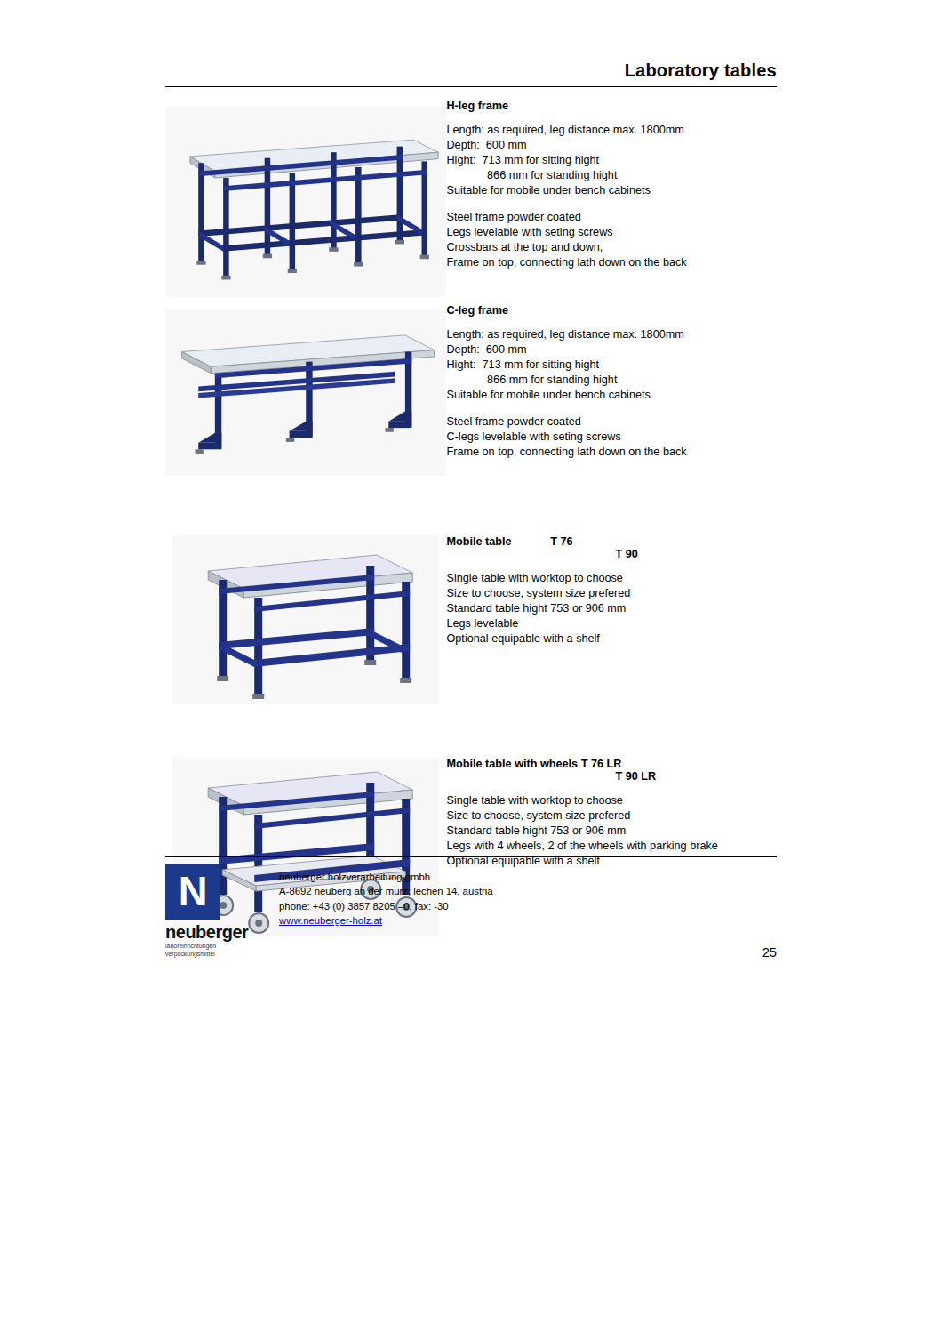Laboratory tables
| | H-leg frame Length: as required, leg distance max. 1800mm Depth: 600 mm Hight: 713 mm for sitting hight 866 mm for standing hight Suitable for mobile under bench cabinets Steel frame powder coated Legs levelable with seting screws Crossbars at the top and down, Frame on top, connecting lath down on the back |
| | C-leg frame Length: as required, leg distance max. 1800mm Depth: 600 mm Hight: 713 mm for sitting hight 866 mm for standing hight Suitable for mobile under bench cabinets Steel frame powder coated C-legs levelable with seting screws Frame on top, connecting lath down on the back |
| | Mobile table T 76 T 90 Single table with worktop to choose Size to choose, system size prefered Standard table hight 753 or 906 mm Legs levelable Optional equipable with a shelf |
| | Mobile table with wheels T 76 LR T 90 LR Single table with worktop to choose Size to choose, system size prefered Standard table hight 753 or 906 mm Legs with 4 wheels, 2 of the wheels with parking brake Optional equipable with a shelf |
N
neuberger
laboreinrichtungen
verpackungsmittel
neuberger holzverarbeitung gmbh
A-8692 neuberg an der mürz; lechen 14, austria
phone: +43 (0) 3857 8205 –0, fax: -30
www.neuberger-holz.at
25